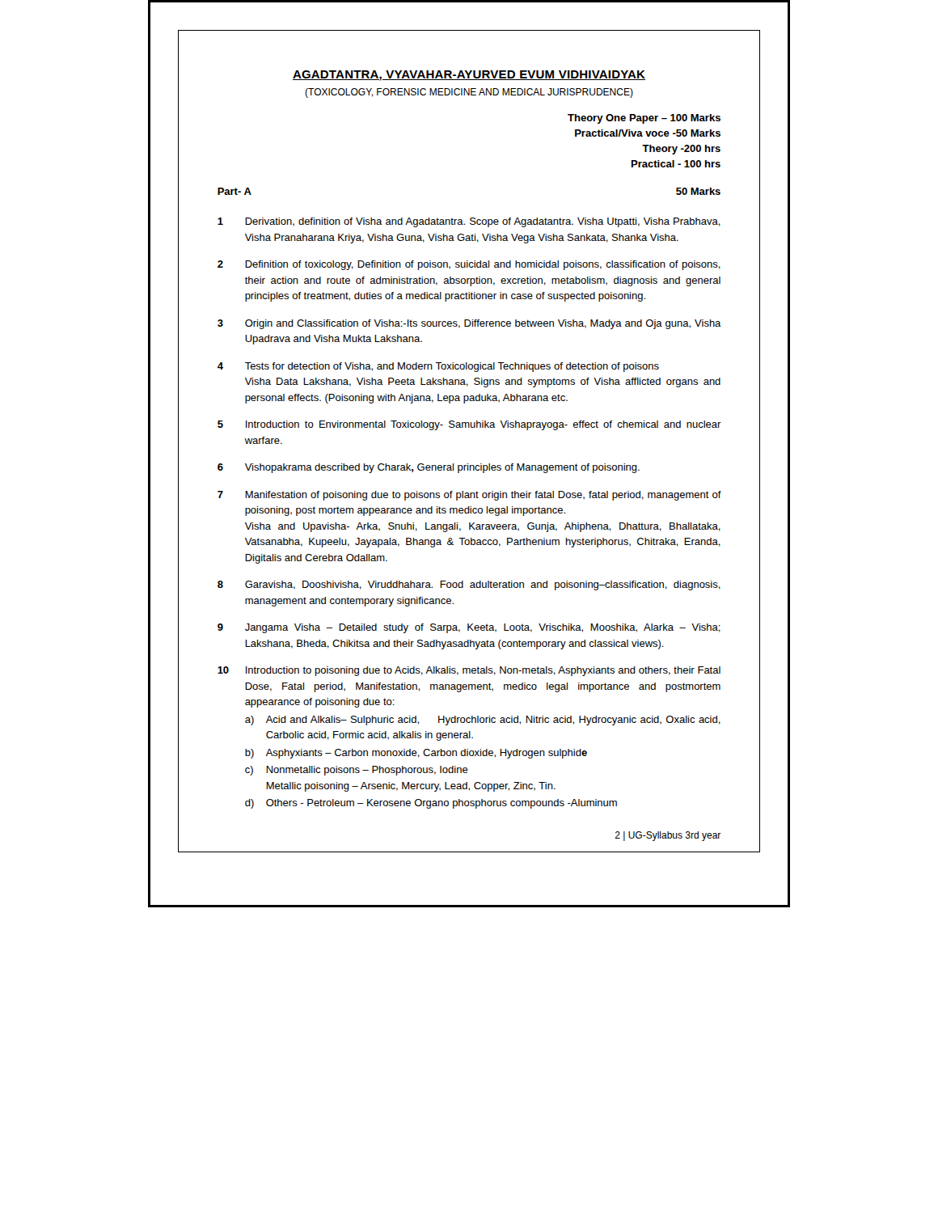AGADTANTRA, VYAVAHAR-AYURVED EVUM VIDHIVAIDYAK
(TOXICOLOGY, FORENSIC MEDICINE AND MEDICAL JURISPRUDENCE)
Theory One Paper – 100 Marks
Practical/Viva voce -50 Marks
Theory -200 hrs
Practical - 100 hrs
Part- A 50 Marks
Derivation, definition of Visha and Agadatantra. Scope of Agadatantra. Visha Utpatti, Visha Prabhava, Visha Pranaharana Kriya, Visha Guna, Visha Gati, Visha Vega Visha Sankata, Shanka Visha.
Definition of toxicology, Definition of poison, suicidal and homicidal poisons, classification of poisons, their action and route of administration, absorption, excretion, metabolism, diagnosis and general principles of treatment, duties of a medical practitioner in case of suspected poisoning.
Origin and Classification of Visha:-Its sources, Difference between Visha, Madya and Oja guna, Visha Upadrava and Visha Mukta Lakshana.
Tests for detection of Visha, and Modern Toxicological Techniques of detection of poisons
Visha Data Lakshana, Visha Peeta Lakshana, Signs and symptoms of Visha afflicted organs and personal effects. (Poisoning with Anjana, Lepa paduka, Abharana etc.
Introduction to Environmental Toxicology- Samuhika Vishaprayoga- effect of chemical and nuclear warfare.
Vishopakrama described by Charak, General principles of Management of poisoning.
Manifestation of poisoning due to poisons of plant origin their fatal Dose, fatal period, management of poisoning, post mortem appearance and its medico legal importance.
Visha and Upavisha- Arka, Snuhi, Langali, Karaveera, Gunja, Ahiphena, Dhattura, Bhallataka, Vatsanabha, Kupeelu, Jayapala, Bhanga & Tobacco, Parthenium hysteriphorus, Chitraka, Eranda, Digitalis and Cerebra Odallam.
Garavisha, Dooshivisha, Viruddhahara. Food adulteration and poisoning–classification, diagnosis, management and contemporary significance.
Jangama Visha – Detailed study of Sarpa, Keeta, Loota, Vrischika, Mooshika, Alarka – Visha; Lakshana, Bheda, Chikitsa and their Sadhyasadhyata (contemporary and classical views).
Introduction to poisoning due to Acids, Alkalis, metals, Non-metals, Asphyxiants and others, their Fatal Dose, Fatal period, Manifestation, management, medico legal importance and postmortem appearance of poisoning due to:
Acid and Alkalis– Sulphuric acid, Hydrochloric acid, Nitric acid, Hydrocyanic acid, Oxalic acid, Carbolic acid, Formic acid, alkalis in general.
Asphyxiants – Carbon monoxide, Carbon dioxide, Hydrogen sulphide
Nonmetallic poisons – Phosphorous, Iodine
Metallic poisoning – Arsenic, Mercury, Lead, Copper, Zinc, Tin.
Others - Petroleum – Kerosene Organo phosphorus compounds -Aluminum
2 | UG-Syllabus 3rd year